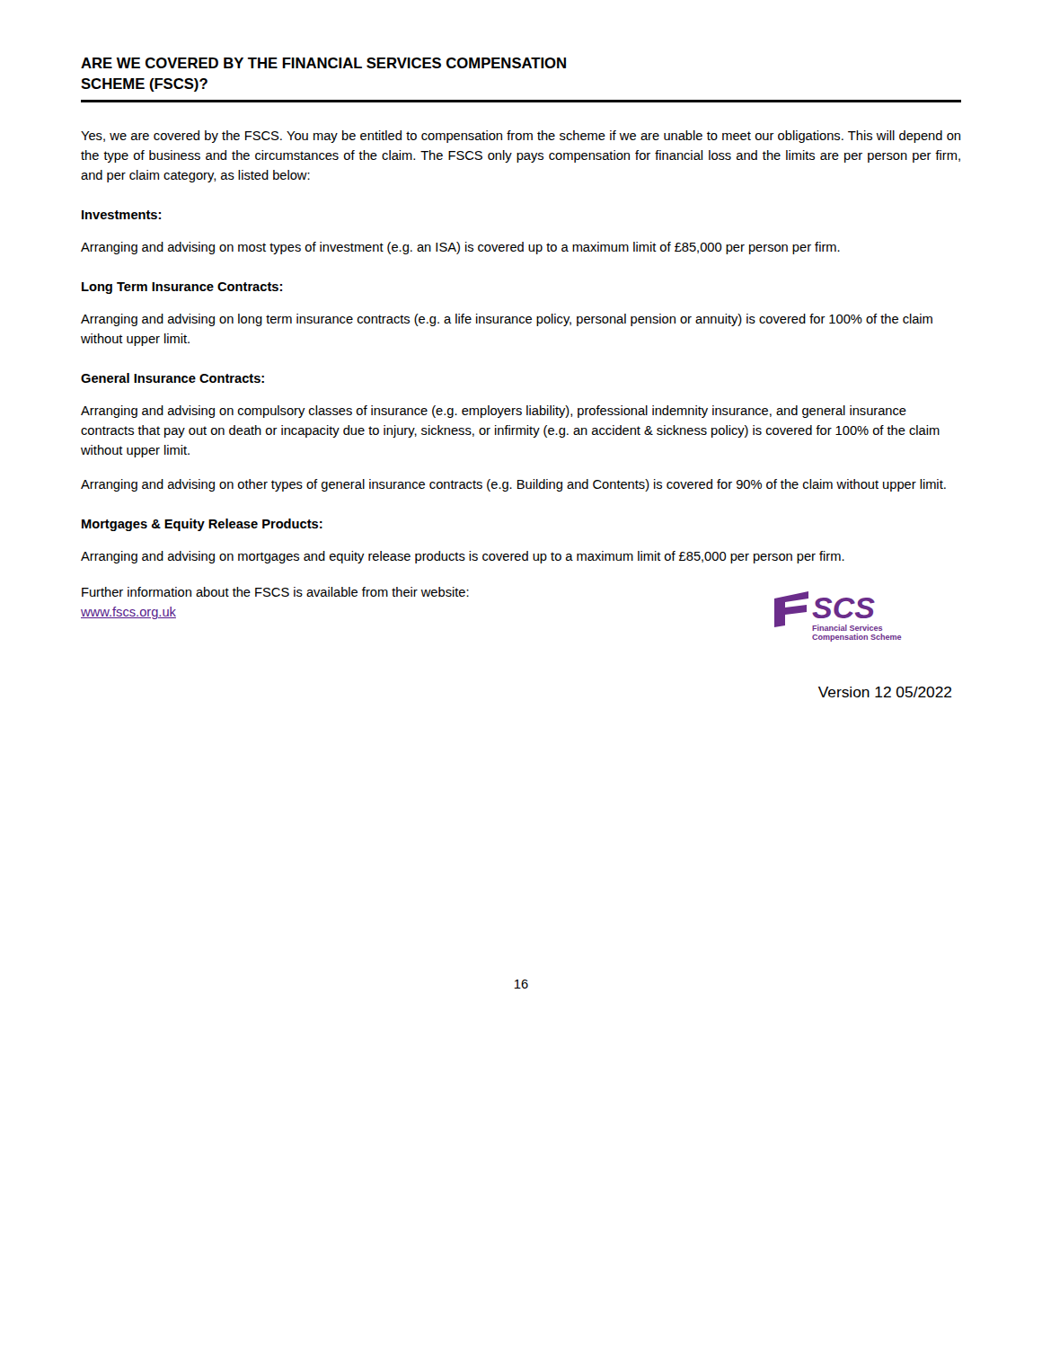ARE WE COVERED BY THE FINANCIAL SERVICES COMPENSATION
SCHEME (FSCS)?
Yes, we are covered by the FSCS. You may be entitled to compensation from the scheme if we are unable to meet our obligations. This will depend on the type of business and the circumstances of the claim. The FSCS only pays compensation for financial loss and the limits are per person per firm, and per claim category, as listed below:
Investments:
Arranging and advising on most types of investment (e.g. an ISA) is covered up to a maximum limit of £85,000 per person per firm.
Long Term Insurance Contracts:
Arranging and advising on long term insurance contracts (e.g. a life insurance policy, personal pension or annuity) is covered for 100% of the claim without upper limit.
General Insurance Contracts:
Arranging and advising on compulsory classes of insurance (e.g. employers liability), professional indemnity insurance, and general insurance contracts that pay out on death or incapacity due to injury, sickness, or infirmity (e.g. an accident & sickness policy) is covered for 100% of the claim without upper limit.
Arranging and advising on other types of general insurance contracts (e.g. Building and Contents) is covered for 90% of the claim without upper limit.
Mortgages & Equity Release Products:
Arranging and advising on mortgages and equity release products is covered up to a maximum limit of £85,000 per person per firm.
Further information about the FSCS is available from their website:
www.fscs.org.uk
SCS Financial Services Compensation Scheme
Version 12 05/2022
16